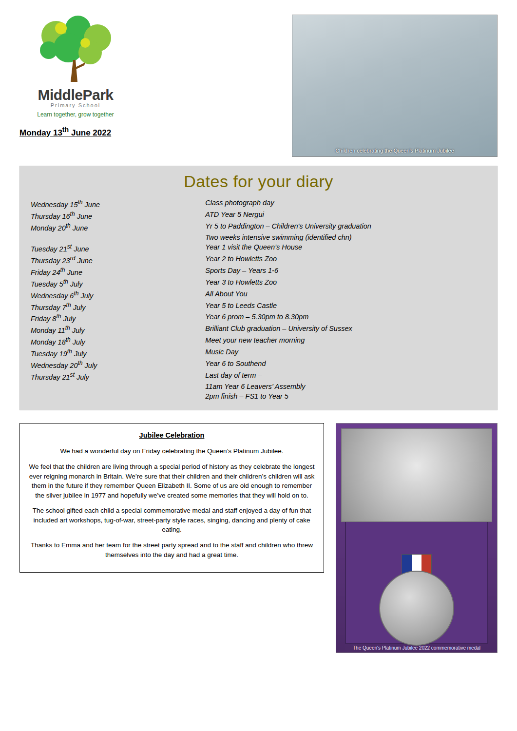Middle Park
Primary School
Learn together, grow together
Monday 13th June 2022
Children celebrating the Queen's Platinum Jubilee
Dates for your diary
| Wednesday 15 th June | Class photograph day |
| Thursday 16 th June | ATD Year 5 Nergui |
| Monday 20 th June | Yr 5 to Paddington – Children's University graduation |
| | Two weeks intensive swimming (identified chn) |
| Tuesday 21 st June | Year 1 visit the Queen’s House |
| Thursday 23 rd June | Year 2 to Howletts Zoo |
| Friday 24 th June | Sports Day – Years 1-6 |
| Tuesday 5 th July | Year 3 to Howletts Zoo |
| Wednesday 6 th July | All About You |
| Thursday 7 th July | Year 5 to Leeds Castle |
| Friday 8 th July | Year 6 prom – 5.30pm to 8.30pm |
| Monday 11 th July | Brilliant Club graduation – University of Sussex |
| Monday 18 th July | Meet your new teacher morning |
| Tuesday 19 th July | Music Day |
| Wednesday 20 th July | Year 6 to Southend |
| Thursday 21 st July | Last day of term – |
| | 11am Year 6 Leavers’ Assembly |
| | 2pm finish – FS1 to Year 5 |
Jubilee Celebration
We had a wonderful day on Friday celebrating the Queen’s Platinum Jubilee.
We feel that the children are living through a special period of history as they celebrate the longest ever reigning monarch in Britain. We’re sure that their children and their children’s children will ask them in the future if they remember Queen Elizabeth II. Some of us are old enough to remember the silver jubilee in 1977 and hopefully we’ve created some memories that they will hold on to.
The school gifted each child a special commemorative medal and staff enjoyed a day of fun that included art workshops, tug-of-war, street-party style races, singing, dancing and plenty of cake eating.
Thanks to Emma and her team for the street party spread and to the staff and children who threw themselves into the day and had a great time.
The Queen's Platinum Jubilee 2022 commemorative medal